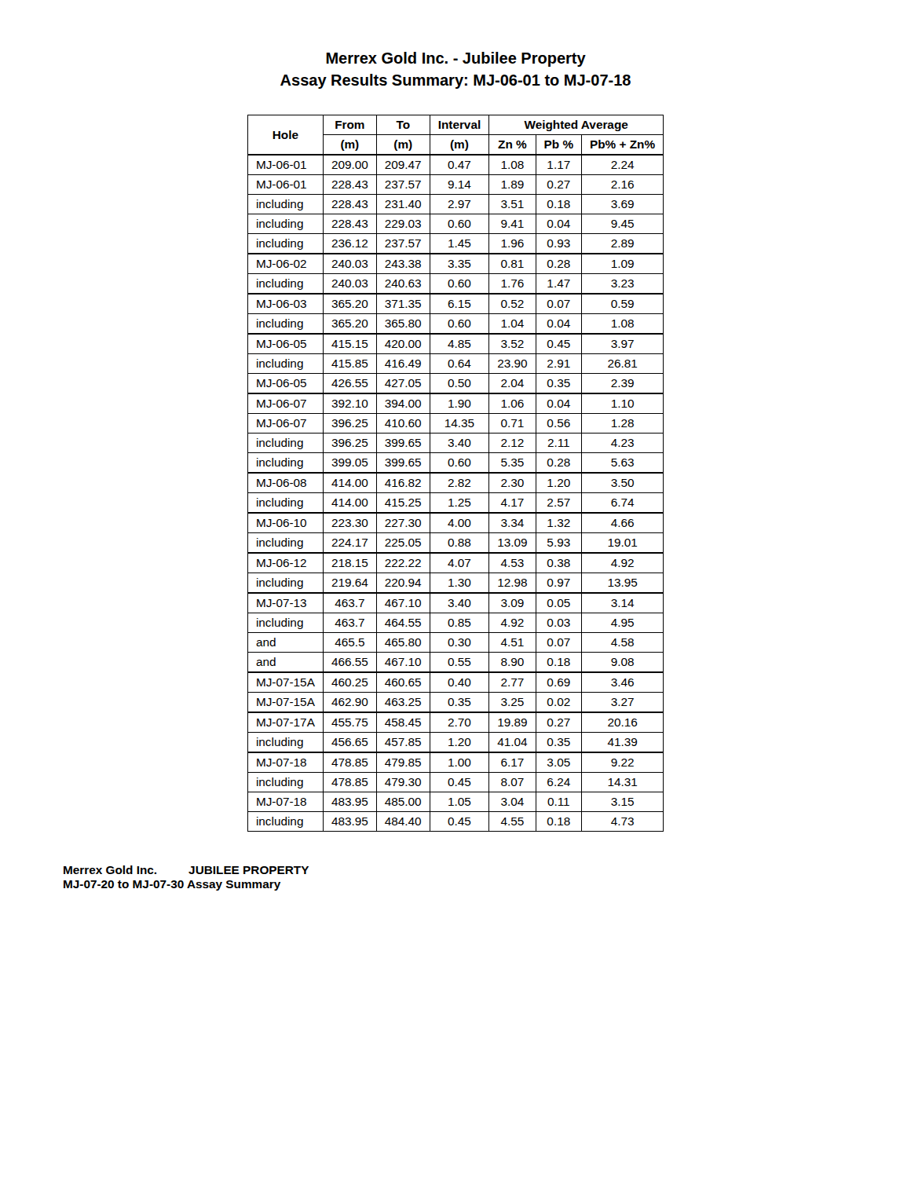Merrex Gold Inc. - Jubilee Property
Assay Results Summary: MJ-06-01 to MJ-07-18
| Hole | From | To | Interval | Weighted Average |
| --- | --- | --- | --- | --- |
| (m) | (m) | (m) | Zn % | Pb % | Pb% + Zn% |
| MJ-06-01 | 209.00 | 209.47 | 0.47 | 1.08 | 1.17 | 2.24 |
| MJ-06-01 | 228.43 | 237.57 | 9.14 | 1.89 | 0.27 | 2.16 |
| including | 228.43 | 231.40 | 2.97 | 3.51 | 0.18 | 3.69 |
| including | 228.43 | 229.03 | 0.60 | 9.41 | 0.04 | 9.45 |
| including | 236.12 | 237.57 | 1.45 | 1.96 | 0.93 | 2.89 |
| MJ-06-02 | 240.03 | 243.38 | 3.35 | 0.81 | 0.28 | 1.09 |
| including | 240.03 | 240.63 | 0.60 | 1.76 | 1.47 | 3.23 |
| MJ-06-03 | 365.20 | 371.35 | 6.15 | 0.52 | 0.07 | 0.59 |
| including | 365.20 | 365.80 | 0.60 | 1.04 | 0.04 | 1.08 |
| MJ-06-05 | 415.15 | 420.00 | 4.85 | 3.52 | 0.45 | 3.97 |
| including | 415.85 | 416.49 | 0.64 | 23.90 | 2.91 | 26.81 |
| MJ-06-05 | 426.55 | 427.05 | 0.50 | 2.04 | 0.35 | 2.39 |
| MJ-06-07 | 392.10 | 394.00 | 1.90 | 1.06 | 0.04 | 1.10 |
| MJ-06-07 | 396.25 | 410.60 | 14.35 | 0.71 | 0.56 | 1.28 |
| including | 396.25 | 399.65 | 3.40 | 2.12 | 2.11 | 4.23 |
| including | 399.05 | 399.65 | 0.60 | 5.35 | 0.28 | 5.63 |
| MJ-06-08 | 414.00 | 416.82 | 2.82 | 2.30 | 1.20 | 3.50 |
| including | 414.00 | 415.25 | 1.25 | 4.17 | 2.57 | 6.74 |
| MJ-06-10 | 223.30 | 227.30 | 4.00 | 3.34 | 1.32 | 4.66 |
| including | 224.17 | 225.05 | 0.88 | 13.09 | 5.93 | 19.01 |
| MJ-06-12 | 218.15 | 222.22 | 4.07 | 4.53 | 0.38 | 4.92 |
| including | 219.64 | 220.94 | 1.30 | 12.98 | 0.97 | 13.95 |
| MJ-07-13 | 463.7 | 467.10 | 3.40 | 3.09 | 0.05 | 3.14 |
| including | 463.7 | 464.55 | 0.85 | 4.92 | 0.03 | 4.95 |
| and | 465.5 | 465.80 | 0.30 | 4.51 | 0.07 | 4.58 |
| and | 466.55 | 467.10 | 0.55 | 8.90 | 0.18 | 9.08 |
| MJ-07-15A | 460.25 | 460.65 | 0.40 | 2.77 | 0.69 | 3.46 |
| MJ-07-15A | 462.90 | 463.25 | 0.35 | 3.25 | 0.02 | 3.27 |
| MJ-07-17A | 455.75 | 458.45 | 2.70 | 19.89 | 0.27 | 20.16 |
| including | 456.65 | 457.85 | 1.20 | 41.04 | 0.35 | 41.39 |
| MJ-07-18 | 478.85 | 479.85 | 1.00 | 6.17 | 3.05 | 9.22 |
| including | 478.85 | 479.30 | 0.45 | 8.07 | 6.24 | 14.31 |
| MJ-07-18 | 483.95 | 485.00 | 1.05 | 3.04 | 0.11 | 3.15 |
| including | 483.95 | 484.40 | 0.45 | 4.55 | 0.18 | 4.73 |
Merrex Gold Inc. JUBILEE PROPERTY
MJ-07-20 to MJ-07-30 Assay Summary